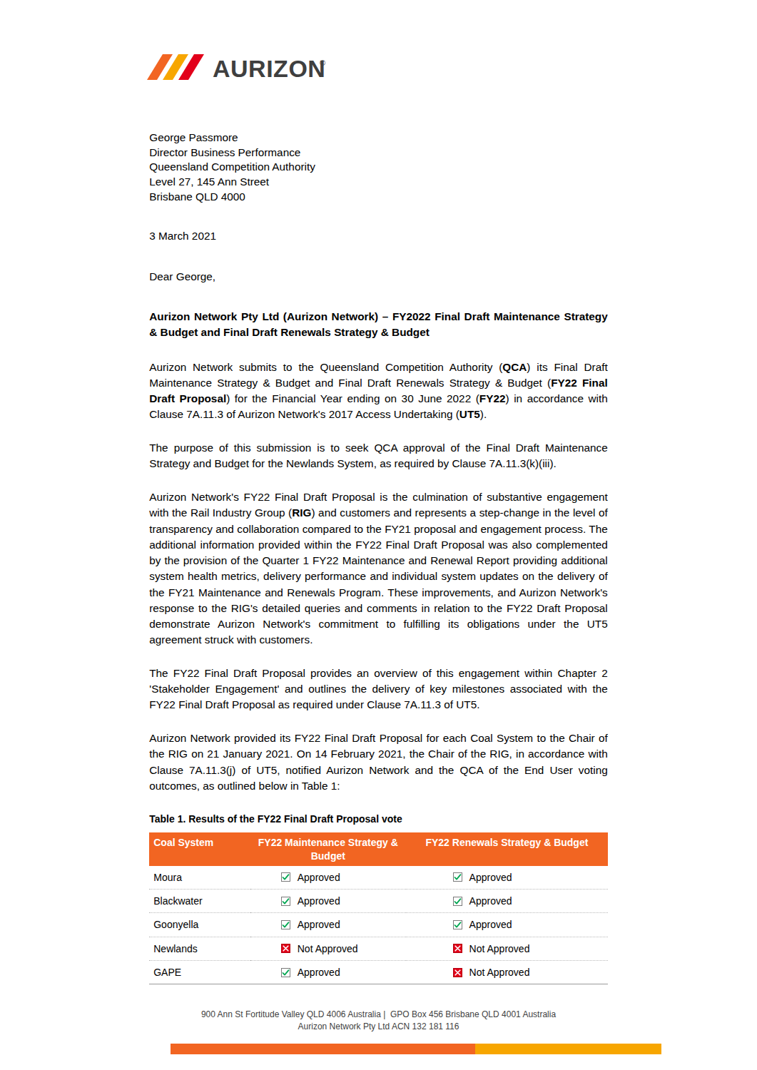AURIZON ®
George Passmore
Director Business Performance
Queensland Competition Authority
Level 27, 145 Ann Street
Brisbane QLD 4000
3 March 2021
Dear George,
Aurizon Network Pty Ltd (Aurizon Network) – FY2022 Final Draft Maintenance Strategy & Budget and Final Draft Renewals Strategy & Budget
Aurizon Network submits to the Queensland Competition Authority (QCA) its Final Draft Maintenance Strategy & Budget and Final Draft Renewals Strategy & Budget (FY22 Final Draft Proposal) for the Financial Year ending on 30 June 2022 (FY22) in accordance with Clause 7A.11.3 of Aurizon Network's 2017 Access Undertaking (UT5).
The purpose of this submission is to seek QCA approval of the Final Draft Maintenance Strategy and Budget for the Newlands System, as required by Clause 7A.11.3(k)(iii).
Aurizon Network's FY22 Final Draft Proposal is the culmination of substantive engagement with the Rail Industry Group (RIG) and customers and represents a step-change in the level of transparency and collaboration compared to the FY21 proposal and engagement process. The additional information provided within the FY22 Final Draft Proposal was also complemented by the provision of the Quarter 1 FY22 Maintenance and Renewal Report providing additional system health metrics, delivery performance and individual system updates on the delivery of the FY21 Maintenance and Renewals Program. These improvements, and Aurizon Network's response to the RIG's detailed queries and comments in relation to the FY22 Draft Proposal demonstrate Aurizon Network's commitment to fulfilling its obligations under the UT5 agreement struck with customers.
The FY22 Final Draft Proposal provides an overview of this engagement within Chapter 2 'Stakeholder Engagement' and outlines the delivery of key milestones associated with the FY22 Final Draft Proposal as required under Clause 7A.11.3 of UT5.
Aurizon Network provided its FY22 Final Draft Proposal for each Coal System to the Chair of the RIG on 21 January 2021. On 14 February 2021, the Chair of the RIG, in accordance with Clause 7A.11.3(j) of UT5, notified Aurizon Network and the QCA of the End User voting outcomes, as outlined below in Table 1:
Table 1. Results of the FY22 Final Draft Proposal vote
| Coal System | FY22 Maintenance Strategy & Budget | FY22 Renewals Strategy & Budget |
| --- | --- | --- |
| Moura | Approved | Approved |
| Blackwater | Approved | Approved |
| Goonyella | Approved | Approved |
| Newlands | Not Approved | Not Approved |
| GAPE | Approved | Not Approved |
900 Ann St Fortitude Valley QLD 4006 Australia | GPO Box 456 Brisbane QLD 4001 Australia Aurizon Network Pty Ltd ACN 132 181 116